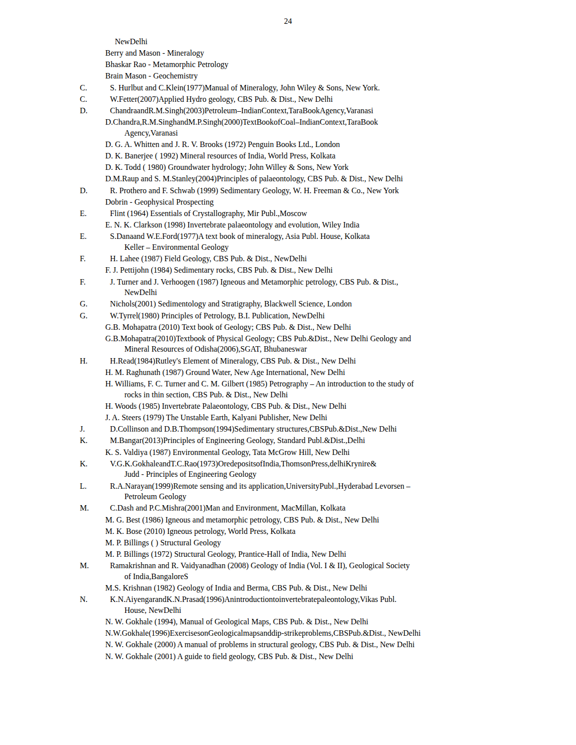24
NewDelhi
Berry and Mason - Mineralogy
Bhaskar Rao - Metamorphic Petrology
Brain Mason - Geochemistry
C. S. Hurlbut and C.Klein(1977)Manual of Mineralogy, John Wiley & Sons, New York.
C. W.Fetter(2007)Applied Hydro geology, CBS Pub. & Dist., New Delhi
D. ChandraandR.M.Singh(2003)Petroleum–IndianContext,TaraBookAgency,Varanasi
D.Chandra,R.M.SinghandM.P.Singh(2000)TextBookofCoal–IndianContext,TaraBookAgency,Varanasi
D. G. A. Whitten and J. R. V. Brooks (1972) Penguin Books Ltd., London
D. K. Banerjee ( 1992) Mineral resources of India, World Press, Kolkata
D. K. Todd ( 1980) Groundwater hydrology; John Willey & Sons, New York
D.M.Raup and S. M.Stanley(2004)Principles of palaeontology, CBS Pub. & Dist., New Delhi
D. R. Prothero and F. Schwab (1999) Sedimentary Geology, W. H. Freeman & Co., New York
Dobrin - Geophysical Prospecting
E. Flint (1964) Essentials of Crystallography, Mir Publ.,Moscow
E. N. K. Clarkson (1998) Invertebrate palaeontology and evolution, Wiley India
E. S.Danaand W.E.Ford(1977)A text book of mineralogy, Asia Publ. House, KolkataKeller – Environmental Geology
F. H. Lahee (1987) Field Geology, CBS Pub. & Dist., NewDelhi
F. J. Pettijohn (1984) Sedimentary rocks, CBS Pub. & Dist., New Delhi
F. J. Turner and J. Verhoogen (1987) Igneous and Metamorphic petrology, CBS Pub. & Dist.,NewDelhi
G. Nichols(2001) Sedimentology and Stratigraphy, Blackwell Science, London
G. W.Tyrrel(1980) Principles of Petrology, B.I. Publication, NewDelhi
G.B. Mohapatra (2010) Text book of Geology; CBS Pub. & Dist., New Delhi
G.B.Mohapatra(2010)Textbook of Physical Geology; CBS Pub.&Dist., New Delhi Geology andMineral Resources of Odisha(2006),SGAT, Bhubaneswar
H. H.Read(1984)Rutley's Element of Mineralogy, CBS Pub. & Dist., New Delhi
H. M. Raghunath (1987) Ground Water, New Age International, New Delhi
H. Williams, F. C. Turner and C. M. Gilbert (1985) Petrography – An introduction to the study ofrocks in thin section, CBS Pub. & Dist., New Delhi
H. Woods (1985) Invertebrate Palaeontology, CBS Pub. & Dist., New Delhi
J. A. Steers (1979) The Unstable Earth, Kalyani Publisher, New Delhi
J. D.Collinson and D.B.Thompson(1994)Sedimentary structures,CBSPub.&Dist.,New Delhi
K. M.Bangar(2013)Principles of Engineering Geology, Standard Publ.&Dist.,Delhi
K. S. Valdiya (1987) Environmental Geology, Tata McGrow Hill, New Delhi
K. V.G.K.GokhaleandT.C.Rao(1973)OredepositsofIndia,ThomsonPress,delhiKrynire&Judd - Principles of Engineering Geology
L. R.A.Narayan(1999)Remote sensing and its application,UniversityPubl.,Hyderabad Levorsen –Petroleum Geology
M. C.Dash and P.C.Mishra(2001)Man and Environment, MacMillan, Kolkata
M. G. Best (1986) Igneous and metamorphic petrology, CBS Pub. & Dist., New Delhi
M. K. Bose (2010) Igneous petrology, World Press, Kolkata
M. P. Billings ( ) Structural Geology
M. P. Billings (1972) Structural Geology, Prantice-Hall of India, New Delhi
M. Ramakrishnan and R. Vaidyanadhan (2008) Geology of India (Vol. I & II), Geological Societyof India,BangaloreS
M.S. Krishnan (1982) Geology of India and Berma, CBS Pub. & Dist., New Delhi
N. K.N.AiyengarandK.N.Prasad(1996)Anintroductiontoinvertebratepaleontology,Vikas Publ.House, NewDelhi
N. W. Gokhale (1994), Manual of Geological Maps, CBS Pub. & Dist., New Delhi
N.W.Gokhale(1996)ExercisesonGeologicalmapsanddip-strikeproblems,CBSPub.&Dist., NewDelhi
N. W. Gokhale (2000) A manual of problems in structural geology, CBS Pub. & Dist., New Delhi
N. W. Gokhale (2001) A guide to field geology, CBS Pub. & Dist., New Delhi